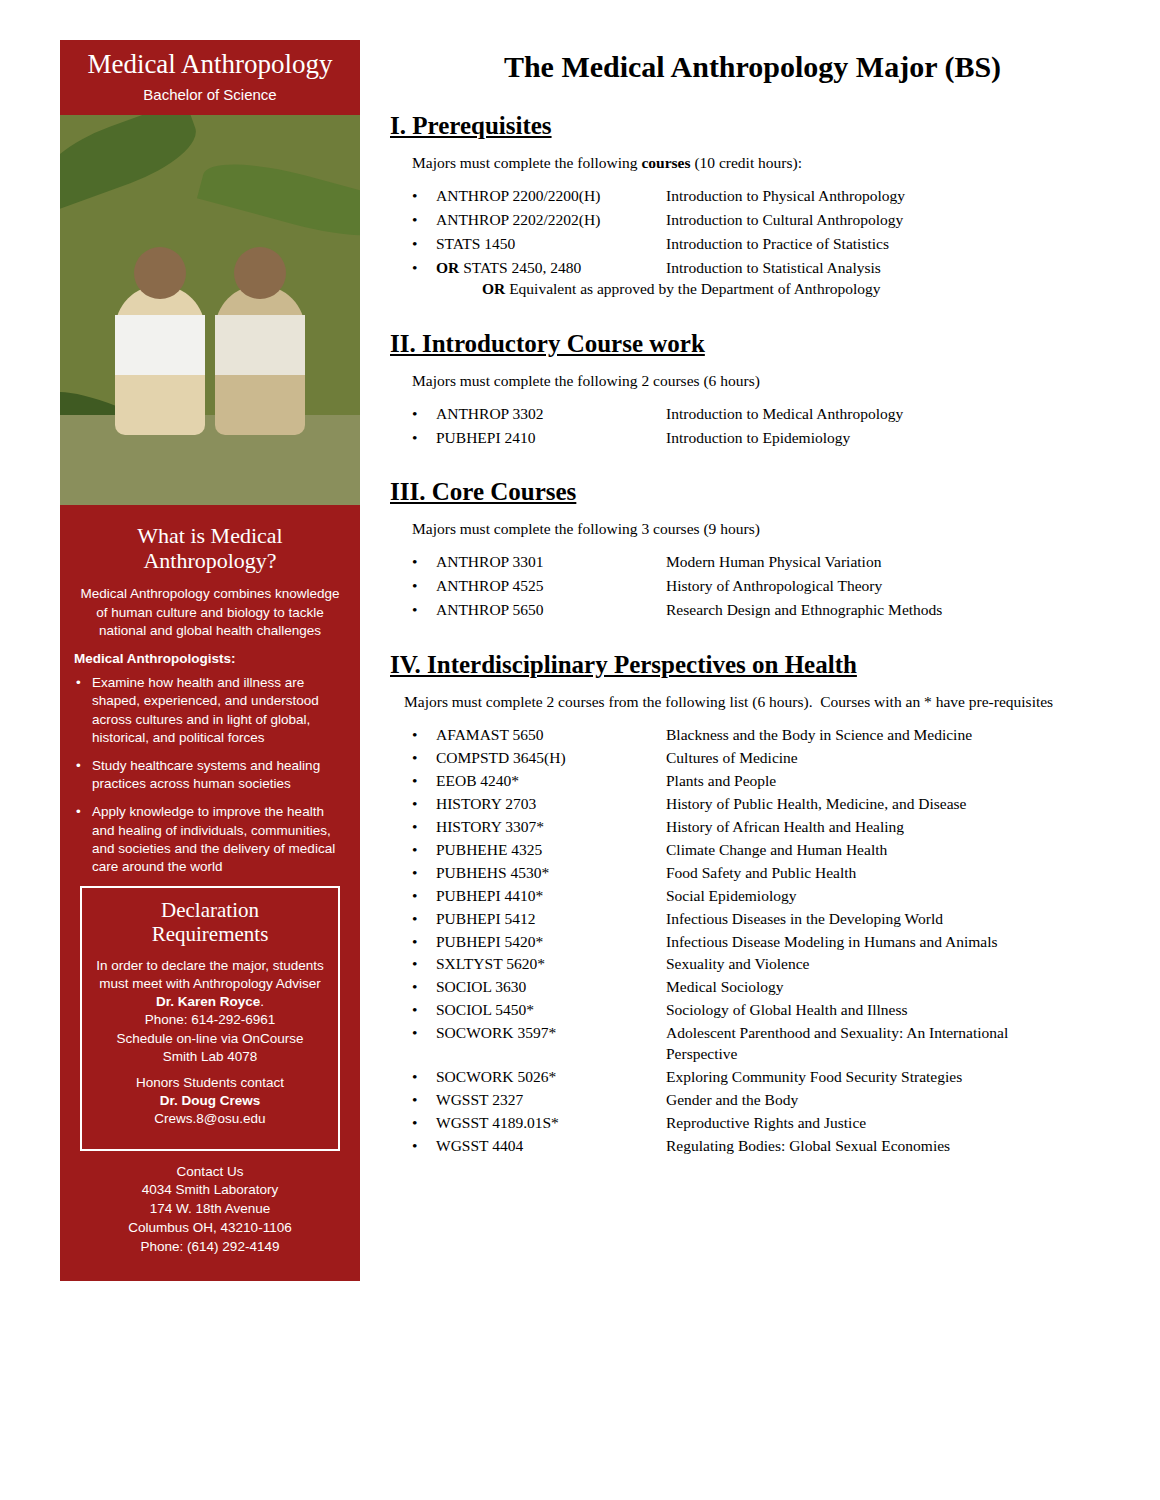Medical Anthropology
Bachelor of Science
What is Medical
Anthropology?
Medical Anthropology combines knowledge of human culture and biology to tackle national and global health challenges
Medical Anthropologists:
Examine how health and illness are shaped, experienced, and understood across cultures and in light of global, historical, and political forces
Study healthcare systems and healing practices across human societies
Apply knowledge to improve the health and healing of individuals, communities, and societies and the delivery of medical care around the world
Declaration
Requirements
In order to declare the major, students must meet with Anthropology Adviser
Dr. Karen Royce.
Phone: 614-292-6961
Schedule on-line via OnCourse
Smith Lab 4078
Honors Students contact
Dr. Doug Crews
Crews.8@osu.edu
Contact Us
4034 Smith Laboratory
174 W. 18th Avenue
Columbus OH, 43210-1106
Phone: (614) 292-4149
The Medical Anthropology Major (BS)
I. Prerequisites
Majors must complete the following courses (10 credit hours):
ANTHROP 2200/2200(H) Introduction to Physical Anthropology
ANTHROP 2202/2202(H) Introduction to Cultural Anthropology
STATS 1450 Introduction to Practice of Statistics
OR STATS 2450, 2480 Introduction to Statistical Analysis OR Equivalent as approved by the Department of Anthropology
II. Introductory Course work
Majors must complete the following 2 courses (6 hours)
ANTHROP 3302 Introduction to Medical Anthropology
PUBHEPI 2410 Introduction to Epidemiology
III. Core Courses
Majors must complete the following 3 courses (9 hours)
ANTHROP 3301 Modern Human Physical Variation
ANTHROP 4525 History of Anthropological Theory
ANTHROP 5650 Research Design and Ethnographic Methods
IV. Interdisciplinary Perspectives on Health
Majors must complete 2 courses from the following list (6 hours). Courses with an * have pre-requisites
AFAMAST 5650 Blackness and the Body in Science and Medicine
COMPSTD 3645(H) Cultures of Medicine
EEOB 4240*Plants and People
HISTORY 2703 History of Public Health, Medicine, and Disease
HISTORY 3307*History of African Health and Healing
PUBHEHE 4325 Climate Change and Human Health
PUBHEHS 4530*Food Safety and Public Health
PUBHEPI 4410*Social Epidemiology
PUBHEPI 5412 Infectious Diseases in the Developing World
PUBHEPI 5420*Infectious Disease Modeling in Humans and Animals
SXLTYST 5620*Sexuality and Violence
SOCIOL 3630 Medical Sociology
SOCIOL 5450*Sociology of Global Health and Illness
SOCWORK 3597*Adolescent Parenthood and Sexuality: An International Perspective
SOCWORK 5026*Exploring Community Food Security Strategies
WGSST 2327 Gender and the Body
WGSST 4189.01S*Reproductive Rights and Justice
WGSST 4404 Regulating Bodies: Global Sexual Economies